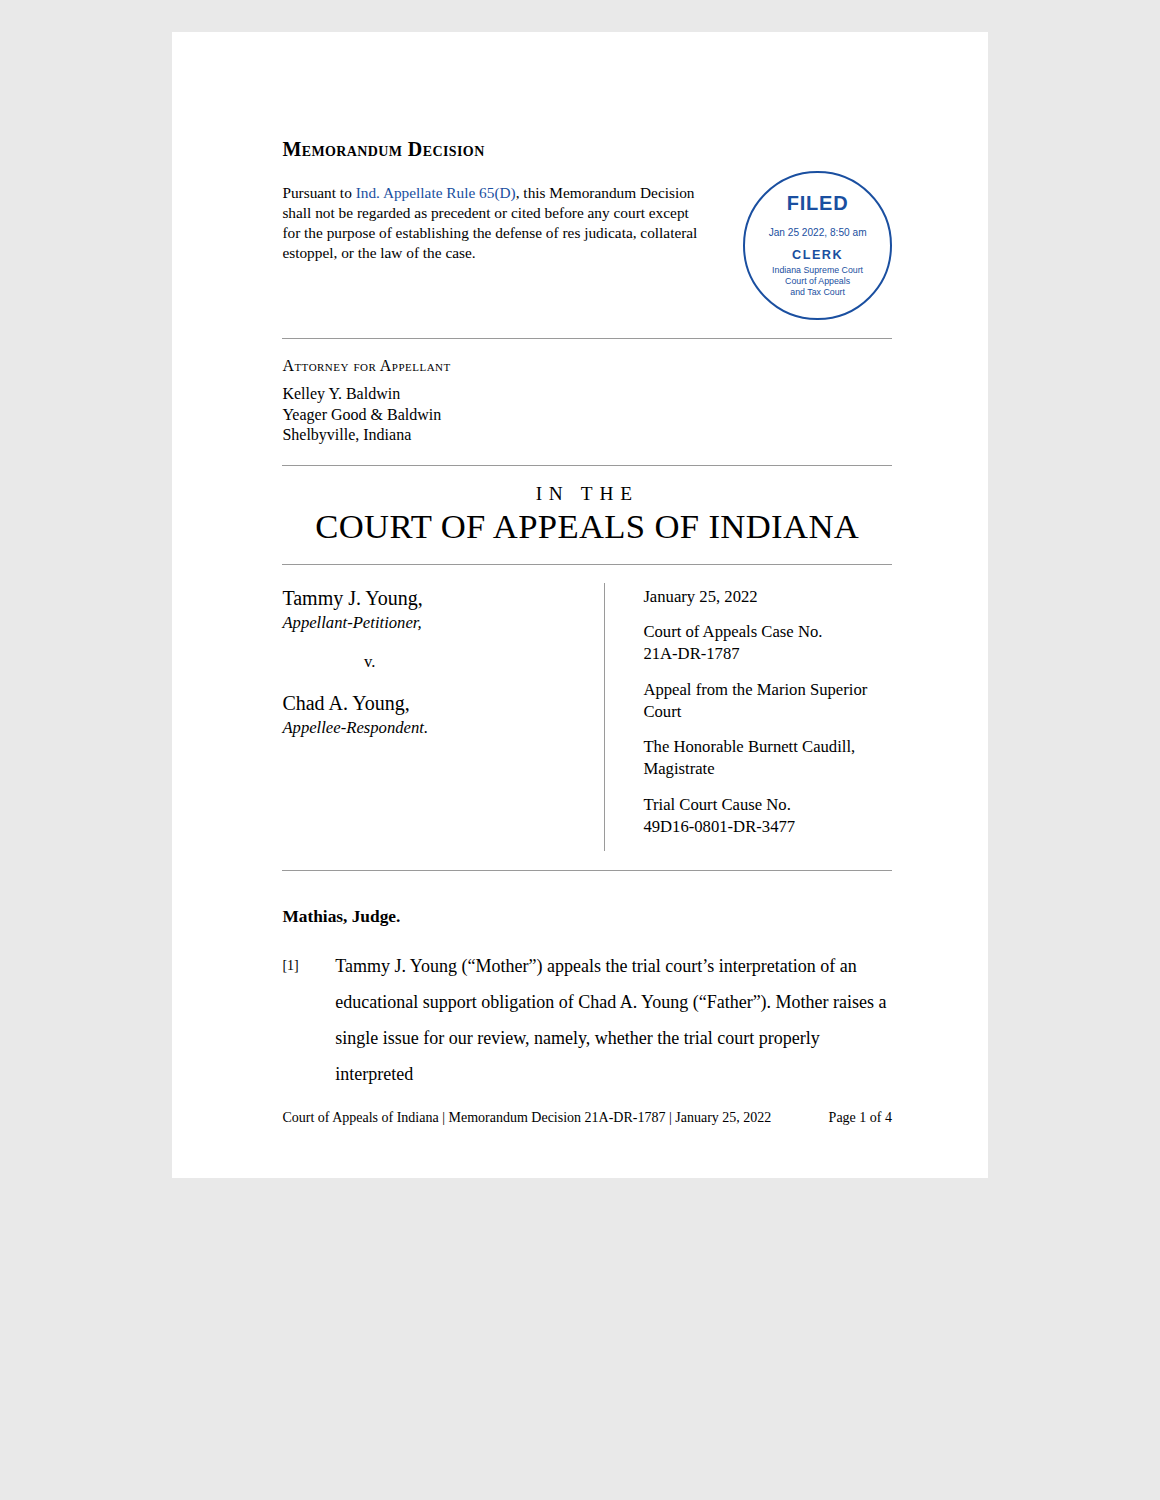Memorandum Decision
Pursuant to Ind. Appellate Rule 65(D), this Memorandum Decision shall not be regarded as precedent or cited before any court except for the purpose of establishing the defense of res judicata, collateral estoppel, or the law of the case.
FILED
Jan 25 2022, 8:50 am
CLERK
Indiana Supreme Court
Court of Appeals
and Tax Court
Attorney for Appellant
Kelley Y. Baldwin
Yeager Good & Baldwin
Shelbyville, Indiana
IN THE
COURT OF APPEALS OF INDIANA
Tammy J. Young,
Appellant-Petitioner,
v.
Chad A. Young,
Appellee-Respondent.
January 25, 2022
Court of Appeals Case No.
21A-DR-1787
Appeal from the Marion Superior Court
The Honorable Burnett Caudill, Magistrate
Trial Court Cause No.
49D16-0801-DR-3477
Mathias, Judge.
[1]
Tammy J. Young (“Mother”) appeals the trial court’s interpretation of an educational support obligation of Chad A. Young (“Father”). Mother raises a single issue for our review, namely, whether the trial court properly interpreted
Court of Appeals of Indiana | Memorandum Decision 21A-DR-1787 | January 25, 2022 Page 1 of 4